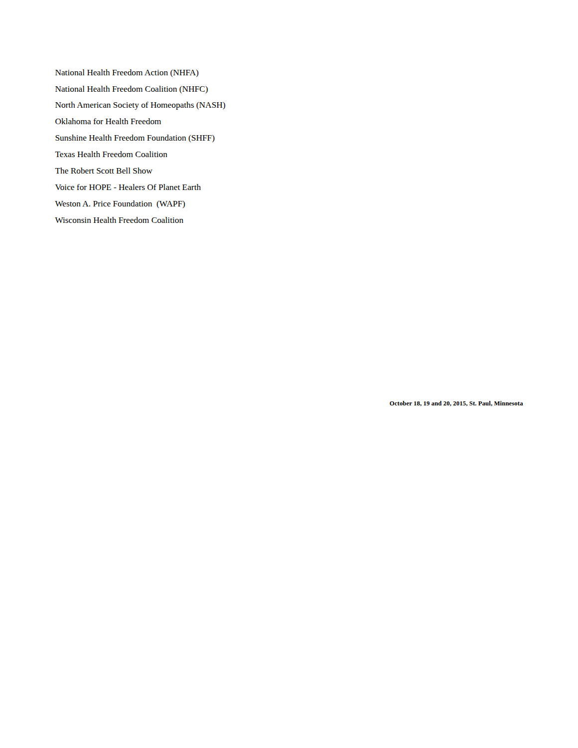National Health Freedom Action (NHFA)
National Health Freedom Coalition (NHFC)
North American Society of Homeopaths (NASH)
Oklahoma for Health Freedom
Sunshine Health Freedom Foundation (SHFF)
Texas Health Freedom Coalition
The Robert Scott Bell Show
Voice for HOPE - Healers Of Planet Earth
Weston A. Price Foundation (WAPF)
Wisconsin Health Freedom Coalition
October 18, 19 and 20, 2015, St. Paul, Minnesota